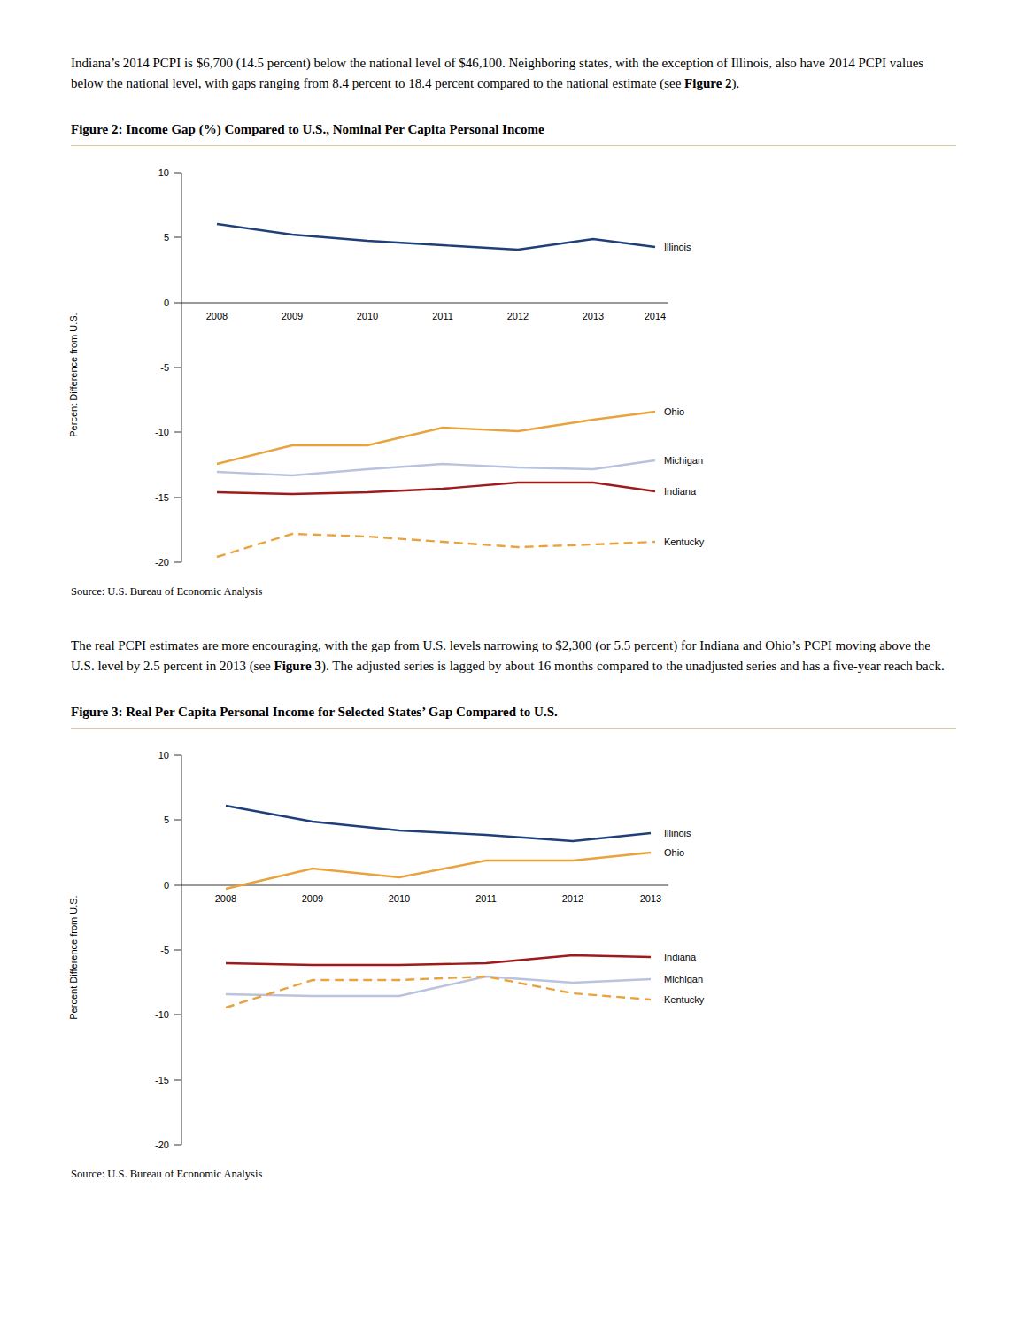Indiana’s 2014 PCPI is $6,700 (14.5 percent) below the national level of $46,100. Neighboring states, with the exception of Illinois, also have 2014 PCPI values below the national level, with gaps ranging from 8.4 percent to 18.4 percent compared to the national estimate (see Figure 2).
Figure 2: Income Gap (%) Compared to U.S., Nominal Per Capita Personal Income
Percent Difference from U.S.
10 5 0 -5 -10 -15 -20 2008 2009 2010 2011 2012 2013 2014 Illinois Ohio Michigan Indiana Kentucky
Source: U.S. Bureau of Economic Analysis
The real PCPI estimates are more encouraging, with the gap from U.S. levels narrowing to $2,300 (or 5.5 percent) for Indiana and Ohio’s PCPI moving above the U.S. level by 2.5 percent in 2013 (see Figure 3). The adjusted series is lagged by about 16 months compared to the unadjusted series and has a five-year reach back.
Figure 3: Real Per Capita Personal Income for Selected States’ Gap Compared to U.S.
Percent Difference from U.S.
10 5 0 -5 -10 -15 -20 2008 2009 2010 2011 2012 2013 Illinois Ohio Indiana Michigan Kentucky
Source: U.S. Bureau of Economic Analysis